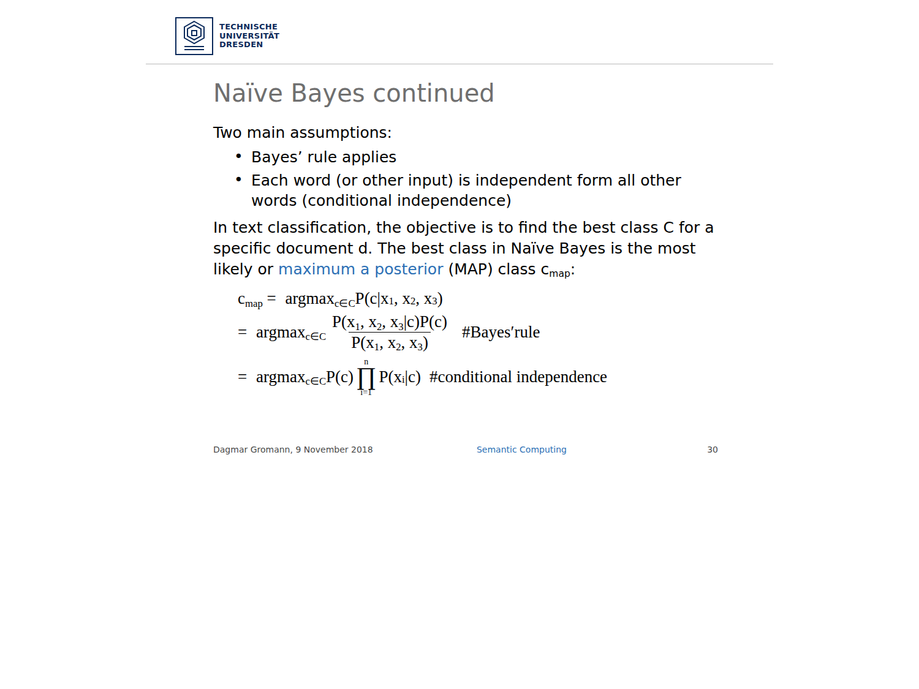Technische
Universität
Dresden
Naïve Bayes continued
Two main assumptions:
Bayes’ rule applies
Each word (or other input) is independent form all other words (conditional independence)
In text classification, the objective is to find the best class C for a specific document d. The best class in Naïve Bayes is the most likely or maximum a posterior (MAP) class cmap:
cmap = argmaxc∈CP(c|x1, x2, x3)
= argmaxc∈C P(x1, x2, x3|c)P(c) P(x1, x2, x3) #Bayes′rule
= argmaxc∈CP(c) n ∏ i=1 P(xi|c) #conditional independence
Dagmar Gromann, 9 November 2018
Semantic Computing
30